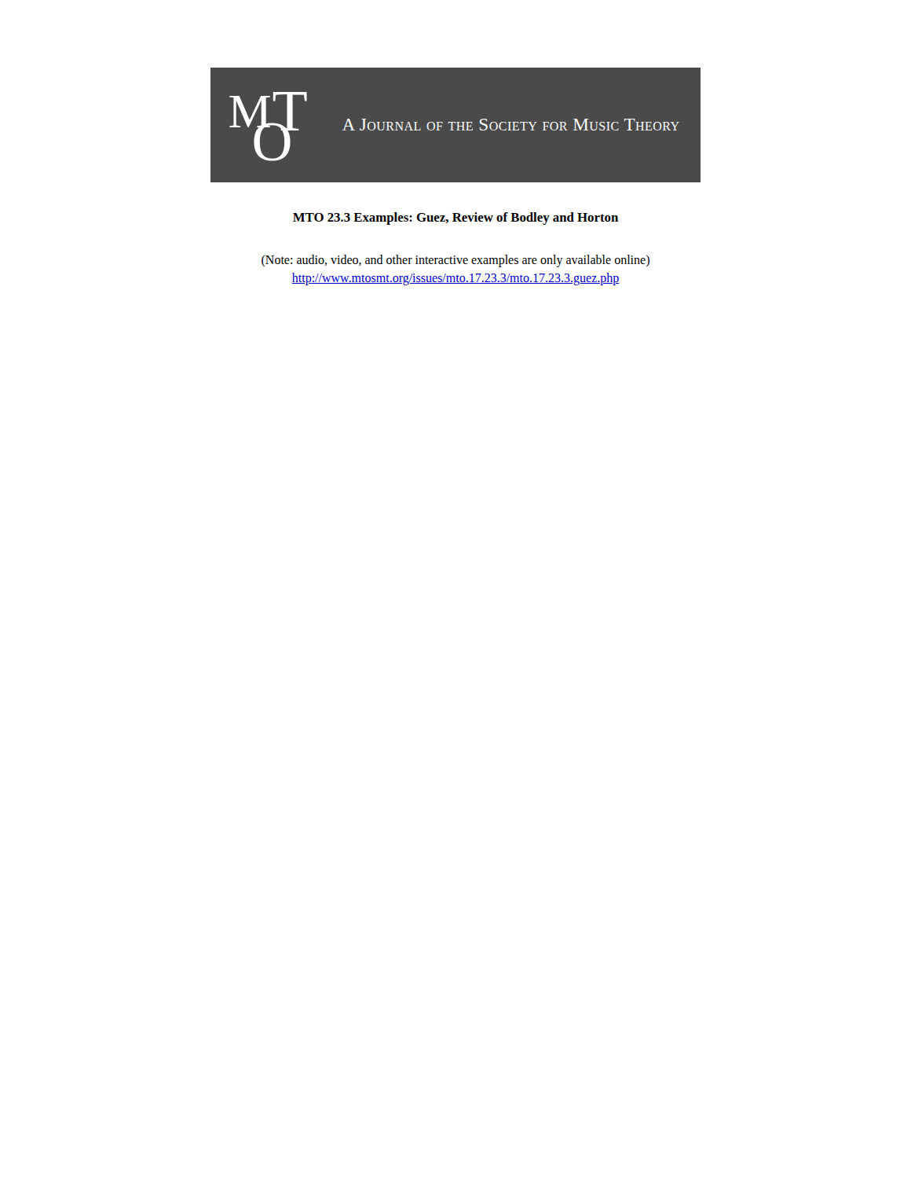M T O
A Journal of the Society for Music Theory
MTO 23.3 Examples: Guez, Review of Bodley and Horton
(Note: audio, video, and other interactive examples are only available online)
http://www.mtosmt.org/issues/mto.17.23.3/mto.17.23.3.guez.php